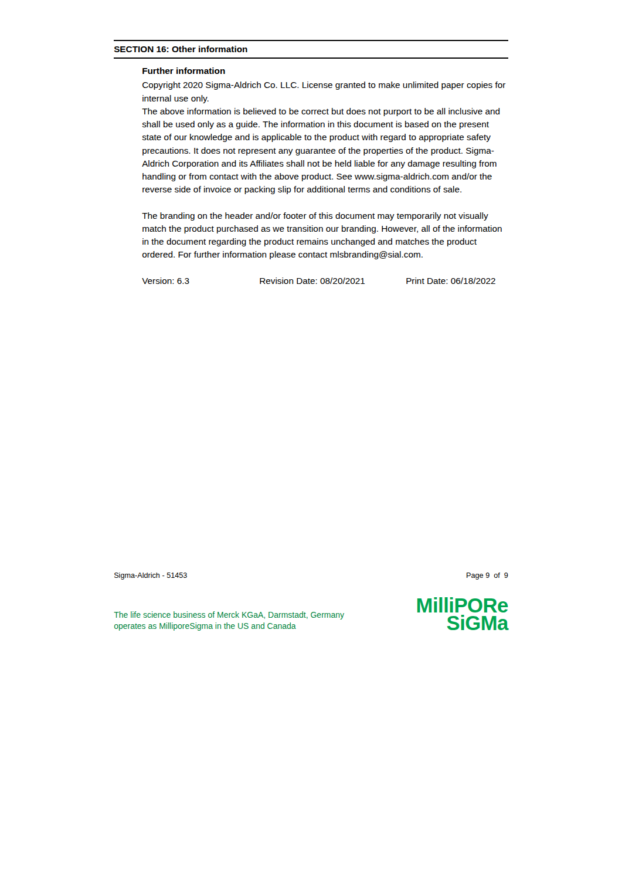SECTION 16: Other information
Further information
Copyright 2020 Sigma-Aldrich Co. LLC. License granted to make unlimited paper copies for internal use only.
The above information is believed to be correct but does not purport to be all inclusive and shall be used only as a guide. The information in this document is based on the present state of our knowledge and is applicable to the product with regard to appropriate safety precautions. It does not represent any guarantee of the properties of the product. Sigma-Aldrich Corporation and its Affiliates shall not be held liable for any damage resulting from handling or from contact with the above product. See www.sigma-aldrich.com and/or the reverse side of invoice or packing slip for additional terms and conditions of sale.
The branding on the header and/or footer of this document may temporarily not visually match the product purchased as we transition our branding. However, all of the information in the document regarding the product remains unchanged and matches the product ordered. For further information please contact mlsbranding@sial.com.
Version: 6.3 Revision Date: 08/20/2021 Print Date: 06/18/2022
Sigma-Aldrich - 51453 Page 9 of 9
The life science business of Merck KGaA, Darmstadt, Germany
operates as MilliporeSigma in the US and Canada
MilliPORe
SiGMa